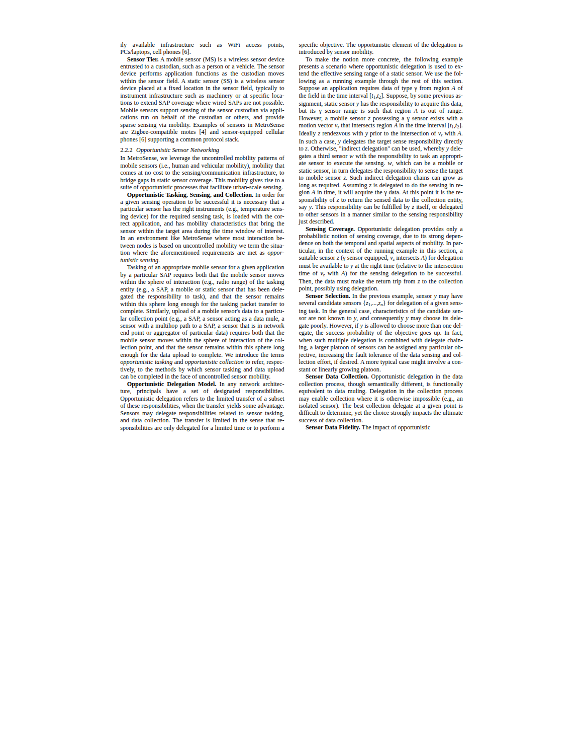ily available infrastructure such as WiFi access points, PCs/laptops, cell phones [6].
Sensor Tier. A mobile sensor (MS) is a wireless sensor device entrusted to a custodian, such as a person or a vehicle. The sensor device performs application functions as the custodian moves within the sensor field. A static sensor (SS) is a wireless sensor device placed at a fixed location in the sensor field, typically to instrument infrastructure such as machinery or at specific locations to extend SAP coverage where wired SAPs are not possible. Mobile sensors support sensing of the sensor custodian via applications run on behalf of the custodian or others, and provide sparse sensing via mobility. Examples of sensors in MetroSense are Zigbee-compatible motes [4] and sensor-equipped cellular phones [6] supporting a common protocol stack.
2.2.2 Opportunistic Sensor Networking
In MetroSense, we leverage the uncontrolled mobility patterns of mobile sensors (i.e., human and vehicular mobility), mobility that comes at no cost to the sensing/communication infrastructure, to bridge gaps in static sensor coverage. This mobility gives rise to a suite of opportunistic processes that facilitate urban-scale sensing.
Opportunistic Tasking, Sensing, and Collection. In order for a given sensing operation to be successful it is necessary that a particular sensor has the right instruments (e.g., temperature sensing device) for the required sensing task, is loaded with the correct application, and has mobility characteristics that bring the sensor within the target area during the time window of interest. In an environment like MetroSense where most interaction between nodes is based on uncontrolled mobility we term the situation where the aforementioned requirements are met as opportunistic sensing.
Tasking of an appropriate mobile sensor for a given application by a particular SAP requires both that the mobile sensor moves within the sphere of interaction (e.g., radio range) of the tasking entity (e.g., a SAP, a mobile or static sensor that has been delegated the responsibility to task), and that the sensor remains within this sphere long enough for the tasking packet transfer to complete. Similarly, upload of a mobile sensor's data to a particular collection point (e.g., a SAP, a sensor acting as a data mule, a sensor with a multihop path to a SAP, a sensor that is in network end point or aggregator of particular data) requires both that the mobile sensor moves within the sphere of interaction of the collection point, and that the sensor remains within this sphere long enough for the data upload to complete. We introduce the terms opportunistic tasking and opportunistic collection to refer, respectively, to the methods by which sensor tasking and data upload can be completed in the face of uncontrolled sensor mobility.
Opportunistic Delegation Model. In any network architecture, principals have a set of designated responsibilities. Opportunistic delegation refers to the limited transfer of a subset of these responsibilities, when the transfer yields some advantage. Sensors may delegate responsibilities related to sensor tasking, and data collection. The transfer is limited in the sense that responsibilities are only delegated for a limited time or to perform a specific objective. The opportunistic element of the delegation is introduced by sensor mobility.
To make the notion more concrete, the following example presents a scenario where opportunistic delegation is used to extend the effective sensing range of a static sensor. We use the following as a running example through the rest of this section. Suppose an application requires data of type γ from region A of the field in the time interval [t1,t2]. Suppose, by some previous assignment, static sensor y has the responsibility to acquire this data, but its γ sensor range is such that region A is out of range. However, a mobile sensor z possessing a γ sensor exists with a motion vector vz that intersects region A in the time interval [t1,t2]. Ideally z rendezvous with y prior to the intersection of vz with A. In such a case, y delegates the target sense responsibility directly to z. Otherwise, "indirect delegation" can be used, whereby y delegates a third sensor w with the responsibility to task an appropriate sensor to execute the sensing. w, which can be a mobile or static sensor, in turn delegates the responsibility to sense the target to mobile sensor z. Such indirect delegation chains can grow as long as required. Assuming z is delegated to do the sensing in region A in time, it will acquire the γ data. At this point it is the responsibility of z to return the sensed data to the collection entity, say y. This responsibility can be fulfilled by z itself, or delegated to other sensors in a manner similar to the sensing responsibility just described.
Sensing Coverage. Opportunistic delegation provides only a probabilistic notion of sensing coverage, due to its strong dependence on both the temporal and spatial aspects of mobility. In particular, in the context of the running example in this section, a suitable sensor z (γ sensor equipped, vz intersects A) for delegation must be available to y at the right time (relative to the intersection time of vz with A) for the sensing delegation to be successful. Then, the data must make the return trip from z to the collection point, possibly using delegation.
Sensor Selection. In the previous example, sensor y may have several candidate sensors {z1,...,zn} for delegation of a given sensing task. In the general case, characteristics of the candidate sensor are not known to y, and consequently y may choose its delegate poorly. However, if y is allowed to choose more than one delegate, the success probability of the objective goes up. In fact, when such multiple delegation is combined with delegate chaining, a larger platoon of sensors can be assigned any particular objective, increasing the fault tolerance of the data sensing and collection effort, if desired. A more typical case might involve a constant or linearly growing platoon.
Sensor Data Collection. Opportunistic delegation in the data collection process, though semantically different, is functionally equivalent to data muling. Delegation in the collection process may enable collection where it is otherwise impossible (e.g., an isolated sensor). The best collection delegate at a given point is difficult to determine, yet the choice strongly impacts the ultimate success of data collection.
Sensor Data Fidelity. The impact of opportunistic